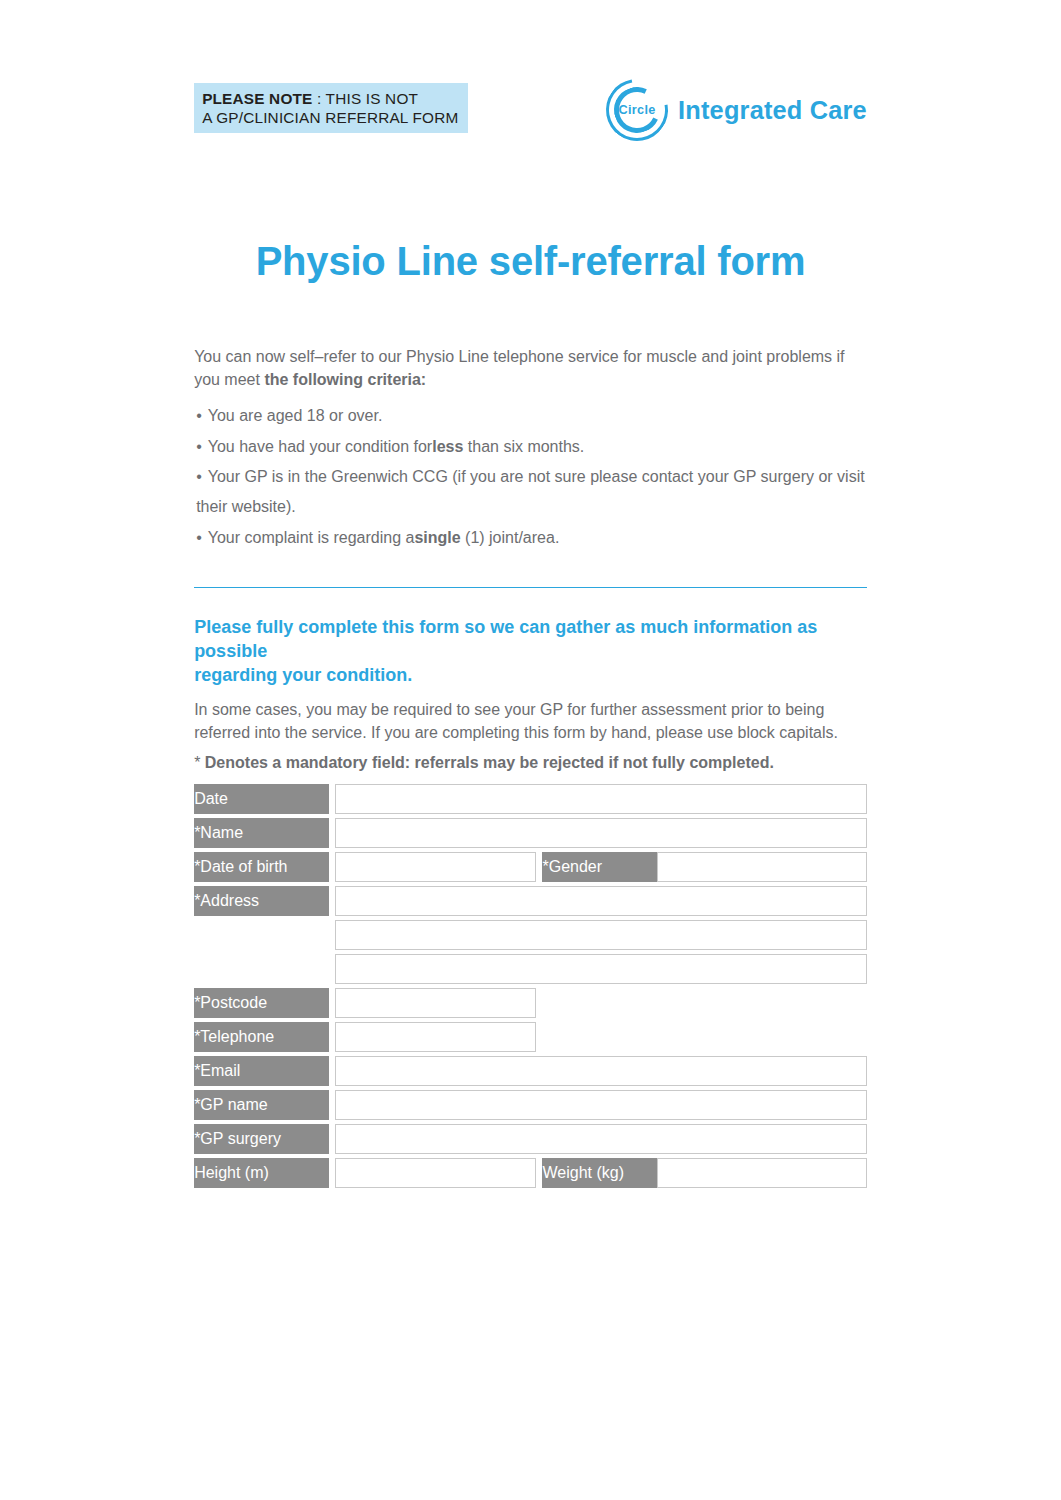PLEASE NOTE : THIS IS NOT
A GP/CLINICIAN REFERRAL FORM
Circle
Integrated Care
Physio Line self-referral form
You can now self–refer to our Physio Line telephone service for muscle and joint problems if you meet the following criteria:
You are aged 18 or over.
You have had your condition forless than six months.
Your GP is in the Greenwich CCG (if you are not sure please contact your GP surgery or visit their website).
Your complaint is regarding asingle (1) joint/area.
Please fully complete this form so we can gather as much information as possible
regarding your condition.
In some cases, you may be required to see your GP for further assessment prior to being referred into the service. If you are completing this form by hand, please use block capitals.
* Denotes a mandatory field: referrals may be rejected if not fully completed.
| Date | | |
| *Name | | |
| *Date of birth | | | | *Gender | |
| *Address | | |
| *Postcode | | | |
| *Telephone | | | |
| *Email | | |
| *GP name | | |
| *GP surgery | | |
| Height (m) | | | | Weight (kg) | |